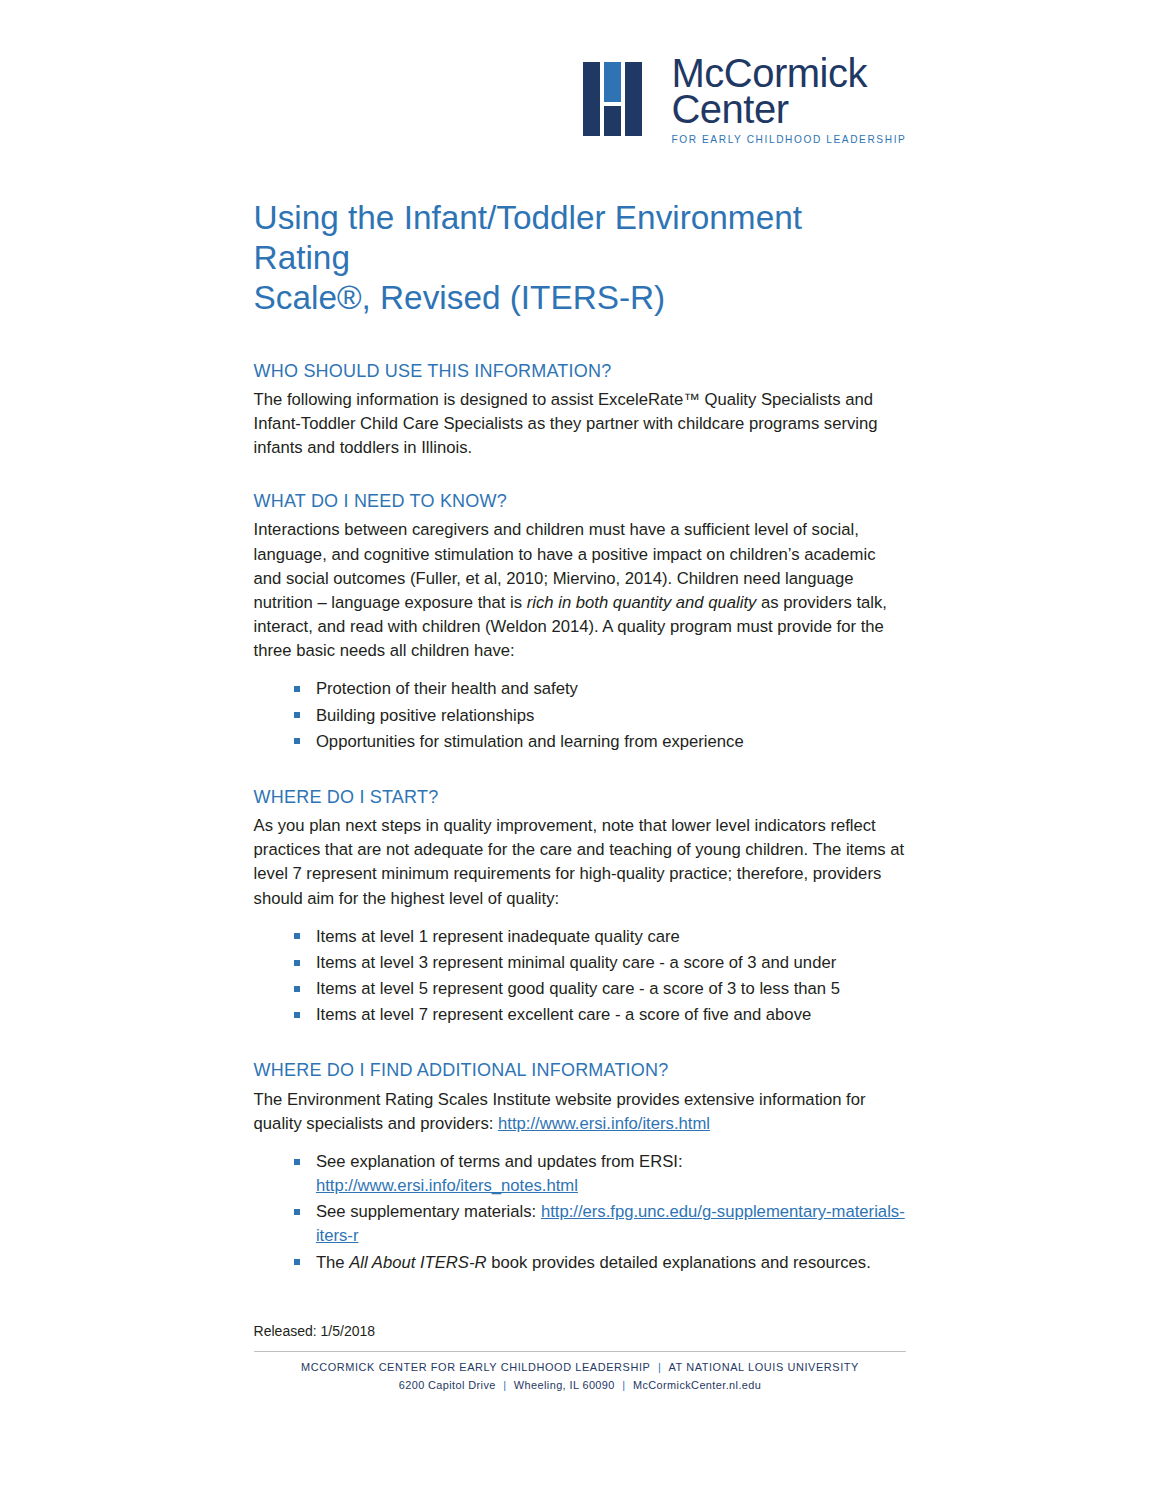McCormick Center for Early Childhood Leadership
Using the Infant/Toddler Environment Rating
Scale®, Revised (ITERS-R)
Who should use this information?
The following information is designed to assist ExceleRate™ Quality Specialists and Infant-Toddler Child Care Specialists as they partner with childcare programs serving infants and toddlers in Illinois.
What do I need to know?
Interactions between caregivers and children must have a sufficient level of social, language, and cognitive stimulation to have a positive impact on children’s academic and social outcomes (Fuller, et al, 2010; Miervino, 2014). Children need language nutrition – language exposure that is rich in both quantity and quality as providers talk, interact, and read with children (Weldon 2014). A quality program must provide for the three basic needs all children have:
Protection of their health and safety
Building positive relationships
Opportunities for stimulation and learning from experience
Where do I start?
As you plan next steps in quality improvement, note that lower level indicators reflect practices that are not adequate for the care and teaching of young children. The items at level 7 represent minimum requirements for high-quality practice; therefore, providers should aim for the highest level of quality:
Items at level 1 represent inadequate quality care
Items at level 3 represent minimal quality care - a score of 3 and under
Items at level 5 represent good quality care - a score of 3 to less than 5
Items at level 7 represent excellent care - a score of five and above
Where do I find additional information?
The Environment Rating Scales Institute website provides extensive information for quality specialists and providers: http://www.ersi.info/iters.html
See explanation of terms and updates from ERSI: http://www.ersi.info/iters_notes.html
See supplementary materials: http://ers.fpg.unc.edu/g-supplementary-materials-iters-r
The All About ITERS-R book provides detailed explanations and resources.
Released: 1/5/2018
McCormick Center for Early Childhood Leadership | at National Louis University
6200 Capitol Drive | Wheeling, IL 60090 | McCormickCenter.nl.edu